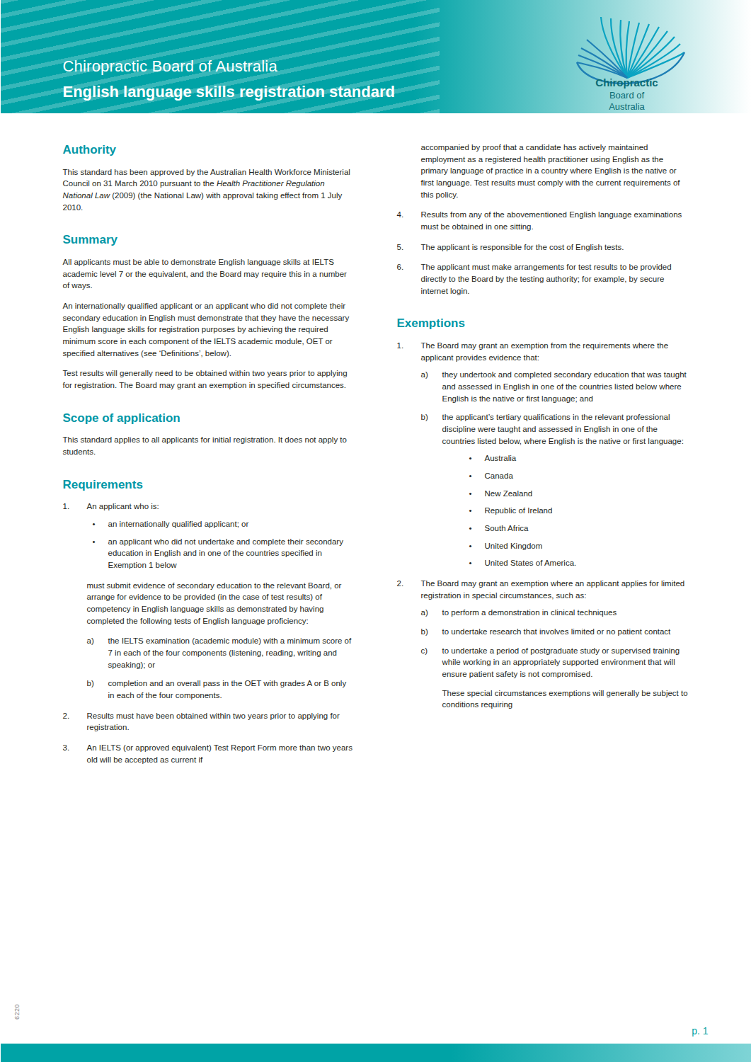Chiropractic Board of Australia
English language skills registration standard
Chiropractic Board of
Australia
Authority
This standard has been approved by the Australian Health Workforce Ministerial Council on 31 March 2010 pursuant to the Health Practitioner Regulation National Law (2009) (the National Law) with approval taking effect from 1 July 2010.
Summary
All applicants must be able to demonstrate English language skills at IELTS academic level 7 or the equivalent, and the Board may require this in a number of ways.
An internationally qualified applicant or an applicant who did not complete their secondary education in English must demonstrate that they have the necessary English language skills for registration purposes by achieving the required minimum score in each component of the IELTS academic module, OET or specified alternatives (see ‘Definitions’, below).
Test results will generally need to be obtained within two years prior to applying for registration. The Board may grant an exemption in specified circumstances.
Scope of application
This standard applies to all applicants for initial registration. It does not apply to students.
Requirements
An applicant who is:
an internationally qualified applicant; or
an applicant who did not undertake and complete their secondary education in English and in one of the countries specified in Exemption 1 below
must submit evidence of secondary education to the relevant Board, or arrange for evidence to be provided (in the case of test results) of competency in English language skills as demonstrated by having completed the following tests of English language proficiency:
the IELTS examination (academic module) with a minimum score of 7 in each of the four components (listening, reading, writing and speaking); or
completion and an overall pass in the OET with grades A or B only in each of the four components.
Results must have been obtained within two years prior to applying for registration.
An IELTS (or approved equivalent) Test Report Form more than two years old will be accepted as current if
accompanied by proof that a candidate has actively maintained employment as a registered health practitioner using English as the primary language of practice in a country where English is the native or first language. Test results must comply with the current requirements of this policy.
Results from any of the abovementioned English language examinations must be obtained in one sitting.
The applicant is responsible for the cost of English tests.
The applicant must make arrangements for test results to be provided directly to the Board by the testing authority; for example, by secure internet login.
Exemptions
The Board may grant an exemption from the requirements where the applicant provides evidence that:
they undertook and completed secondary education that was taught and assessed in English in one of the countries listed below where English is the native or first language; and
the applicant’s tertiary qualifications in the relevant professional discipline were taught and assessed in English in one of the countries listed below, where English is the native or first language:
Australia
Canada
New Zealand
Republic of Ireland
South Africa
United Kingdom
United States of America.
The Board may grant an exemption where an applicant applies for limited registration in special circumstances, such as:
to perform a demonstration in clinical techniques
to undertake research that involves limited or no patient contact
to undertake a period of postgraduate study or supervised training while working in an appropriately supported environment that will ensure patient safety is not compromised.
These special circumstances exemptions will generally be subject to conditions requiring
6220
p. 1